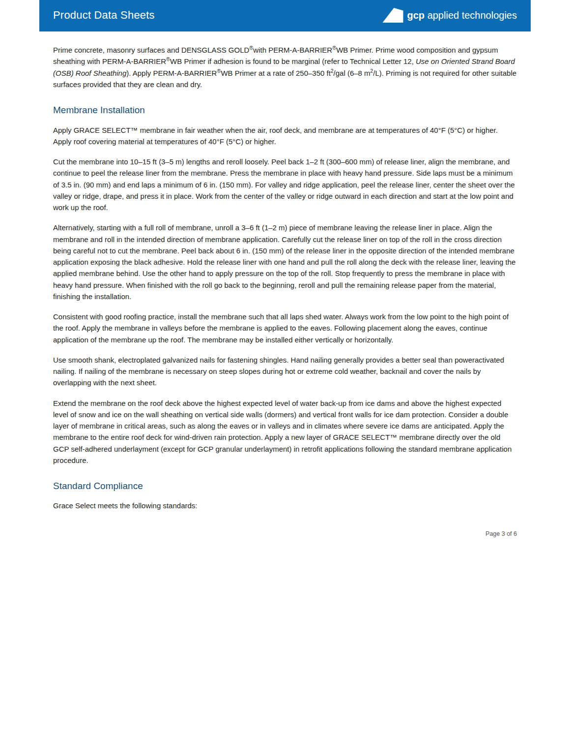Product Data Sheets
gcp applied technologies
Prime concrete, masonry surfaces and DENSGLASS GOLD®with PERM-A-BARRIER®WB Primer. Prime wood composition and gypsum sheathing with PERM-A-BARRIER®WB Primer if adhesion is found to be marginal (refer to Technical Letter 12, Use on Oriented Strand Board (OSB) Roof Sheathing). Apply PERM-A-BARRIER®WB Primer at a rate of 250–350 ft2/gal (6–8 m2/L). Priming is not required for other suitable surfaces provided that they are clean and dry.
Membrane Installation
Apply GRACE SELECT™ membrane in fair weather when the air, roof deck, and membrane are at temperatures of 40°F (5°C) or higher. Apply roof covering material at temperatures of 40°F (5°C) or higher.
Cut the membrane into 10–15 ft (3–5 m) lengths and reroll loosely. Peel back 1–2 ft (300–600 mm) of release liner, align the membrane, and continue to peel the release liner from the membrane. Press the membrane in place with heavy hand pressure. Side laps must be a minimum of 3.5 in. (90 mm) and end laps a minimum of 6 in. (150 mm). For valley and ridge application, peel the release liner, center the sheet over the valley or ridge, drape, and press it in place. Work from the center of the valley or ridge outward in each direction and start at the low point and work up the roof.
Alternatively, starting with a full roll of membrane, unroll a 3–6 ft (1–2 m) piece of membrane leaving the release liner in place. Align the membrane and roll in the intended direction of membrane application. Carefully cut the release liner on top of the roll in the cross direction being careful not to cut the membrane. Peel back about 6 in. (150 mm) of the release liner in the opposite direction of the intended membrane application exposing the black adhesive. Hold the release liner with one hand and pull the roll along the deck with the release liner, leaving the applied membrane behind. Use the other hand to apply pressure on the top of the roll. Stop frequently to press the membrane in place with heavy hand pressure. When finished with the roll go back to the beginning, reroll and pull the remaining release paper from the material, finishing the installation.
Consistent with good roofing practice, install the membrane such that all laps shed water. Always work from the low point to the high point of the roof. Apply the membrane in valleys before the membrane is applied to the eaves. Following placement along the eaves, continue application of the membrane up the roof. The membrane may be installed either vertically or horizontally.
Use smooth shank, electroplated galvanized nails for fastening shingles. Hand nailing generally provides a better seal than poweractivated nailing. If nailing of the membrane is necessary on steep slopes during hot or extreme cold weather, backnail and cover the nails by overlapping with the next sheet.
Extend the membrane on the roof deck above the highest expected level of water back-up from ice dams and above the highest expected level of snow and ice on the wall sheathing on vertical side walls (dormers) and vertical front walls for ice dam protection. Consider a double layer of membrane in critical areas, such as along the eaves or in valleys and in climates where severe ice dams are anticipated. Apply the membrane to the entire roof deck for wind-driven rain protection. Apply a new layer of GRACE SELECT™ membrane directly over the old GCP self-adhered underlayment (except for GCP granular underlayment) in retrofit applications following the standard membrane application procedure.
Standard Compliance
Grace Select meets the following standards:
Page 3 of 6